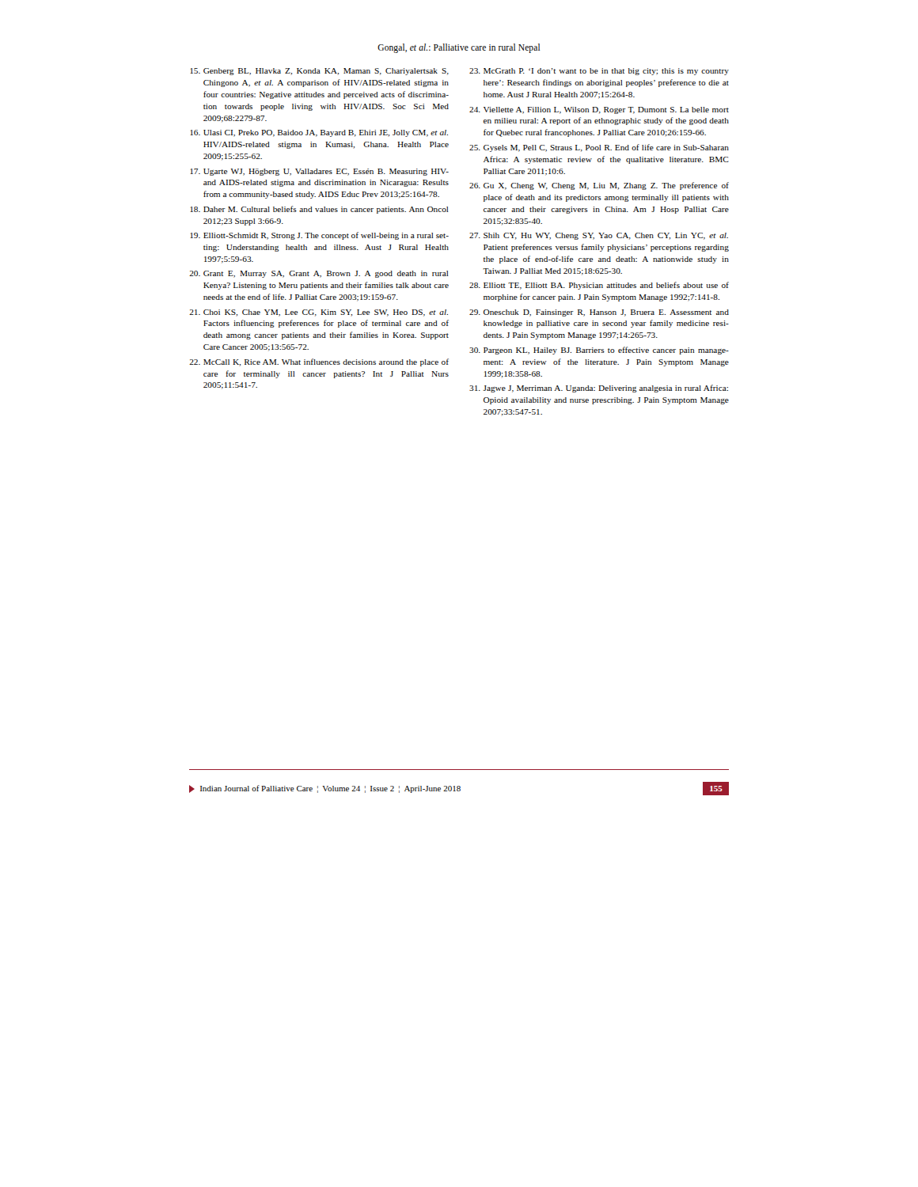Gongal, et al.: Palliative care in rural Nepal
Genberg BL, Hlavka Z, Konda KA, Maman S, Chariyalertsak S, Chingono A, et al. A comparison of HIV/AIDS-related stigma in four countries: Negative attitudes and perceived acts of discrimination towards people living with HIV/AIDS. Soc Sci Med 2009;68:2279-87.
Ulasi CI, Preko PO, Baidoo JA, Bayard B, Ehiri JE, Jolly CM, et al. HIV/AIDS-related stigma in Kumasi, Ghana. Health Place 2009;15:255-62.
Ugarte WJ, Högberg U, Valladares EC, Essén B. Measuring HIV- and AIDS-related stigma and discrimination in Nicaragua: Results from a community-based study. AIDS Educ Prev 2013;25:164-78.
Daher M. Cultural beliefs and values in cancer patients. Ann Oncol 2012;23 Suppl 3:66-9.
Elliott-Schmidt R, Strong J. The concept of well-being in a rural setting: Understanding health and illness. Aust J Rural Health 1997;5:59-63.
Grant E, Murray SA, Grant A, Brown J. A good death in rural Kenya? Listening to Meru patients and their families talk about care needs at the end of life. J Palliat Care 2003;19:159-67.
Choi KS, Chae YM, Lee CG, Kim SY, Lee SW, Heo DS, et al. Factors influencing preferences for place of terminal care and of death among cancer patients and their families in Korea. Support Care Cancer 2005;13:565-72.
McCall K, Rice AM. What influences decisions around the place of care for terminally ill cancer patients? Int J Palliat Nurs 2005;11:541-7.
McGrath P. ‘I don’t want to be in that big city; this is my country here’: Research findings on aboriginal peoples’ preference to die at home. Aust J Rural Health 2007;15:264-8.
Viellette A, Fillion L, Wilson D, Roger T, Dumont S. La belle mort en milieu rural: A report of an ethnographic study of the good death for Quebec rural francophones. J Palliat Care 2010;26:159-66.
Gysels M, Pell C, Straus L, Pool R. End of life care in Sub-Saharan Africa: A systematic review of the qualitative literature. BMC Palliat Care 2011;10:6.
Gu X, Cheng W, Cheng M, Liu M, Zhang Z. The preference of place of death and its predictors among terminally ill patients with cancer and their caregivers in China. Am J Hosp Palliat Care 2015;32:835-40.
Shih CY, Hu WY, Cheng SY, Yao CA, Chen CY, Lin YC, et al. Patient preferences versus family physicians’ perceptions regarding the place of end-of-life care and death: A nationwide study in Taiwan. J Palliat Med 2015;18:625-30.
Elliott TE, Elliott BA. Physician attitudes and beliefs about use of morphine for cancer pain. J Pain Symptom Manage 1992;7:141-8.
Oneschuk D, Fainsinger R, Hanson J, Bruera E. Assessment and knowledge in palliative care in second year family medicine residents. J Pain Symptom Manage 1997;14:265-73.
Pargeon KL, Hailey BJ. Barriers to effective cancer pain management: A review of the literature. J Pain Symptom Manage 1999;18:358-68.
Jagwe J, Merriman A. Uganda: Delivering analgesia in rural Africa: Opioid availability and nurse prescribing. J Pain Symptom Manage 2007;33:547-51.
Indian Journal of Palliative Care ¦ Volume 24 ¦ Issue 2 ¦ April-June 2018
155